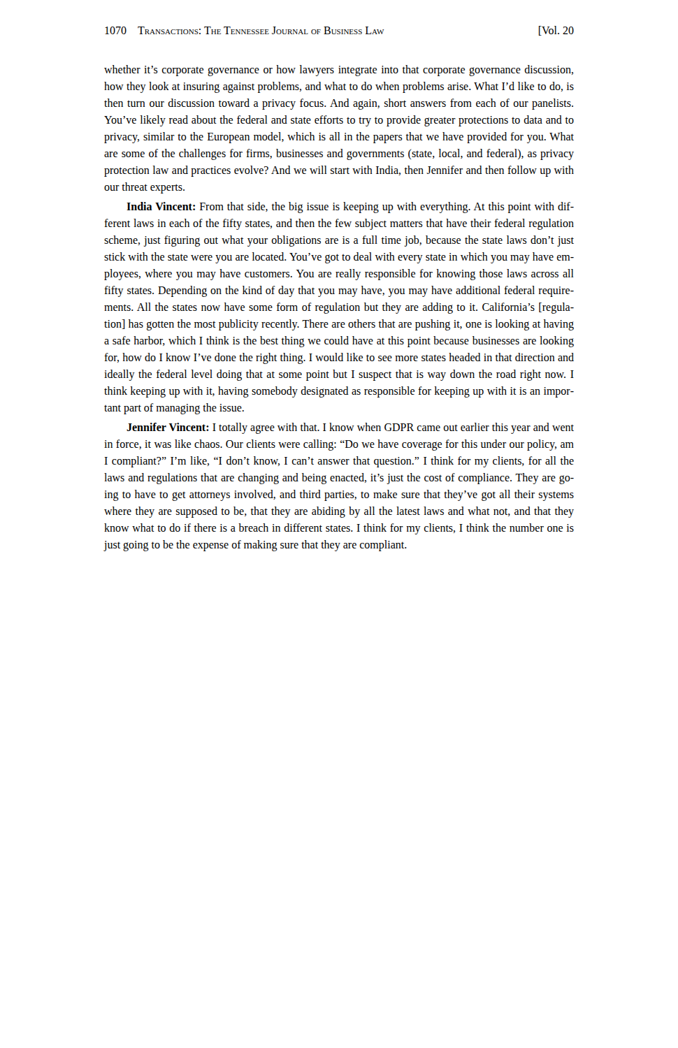1070 Transactions: The Tennessee Journal of Business Law [Vol. 20
whether it’s corporate governance or how lawyers integrate into that corporate governance discussion, how they look at insuring against problems, and what to do when problems arise. What I’d like to do, is then turn our discussion toward a privacy focus. And again, short answers from each of our panelists. You’ve likely read about the federal and state efforts to try to provide greater protections to data and to privacy, similar to the European model, which is all in the papers that we have provided for you. What are some of the challenges for firms, businesses and governments (state, local, and federal), as privacy protection law and practices evolve? And we will start with India, then Jennifer and then follow up with our threat experts.
India Vincent: From that side, the big issue is keeping up with everything. At this point with different laws in each of the fifty states, and then the few subject matters that have their federal regulation scheme, just figuring out what your obligations are is a full time job, because the state laws don’t just stick with the state were you are located. You’ve got to deal with every state in which you may have employees, where you may have customers. You are really responsible for knowing those laws across all fifty states. Depending on the kind of day that you may have, you may have additional federal requirements. All the states now have some form of regulation but they are adding to it. California’s [regulation] has gotten the most publicity recently. There are others that are pushing it, one is looking at having a safe harbor, which I think is the best thing we could have at this point because businesses are looking for, how do I know I’ve done the right thing. I would like to see more states headed in that direction and ideally the federal level doing that at some point but I suspect that is way down the road right now. I think keeping up with it, having somebody designated as responsible for keeping up with it is an important part of managing the issue.
Jennifer Vincent: I totally agree with that. I know when GDPR came out earlier this year and went in force, it was like chaos. Our clients were calling: “Do we have coverage for this under our policy, am I compliant?” I’m like, “I don’t know, I can’t answer that question.” I think for my clients, for all the laws and regulations that are changing and being enacted, it’s just the cost of compliance. They are going to have to get attorneys involved, and third parties, to make sure that they’ve got all their systems where they are supposed to be, that they are abiding by all the latest laws and what not, and that they know what to do if there is a breach in different states. I think for my clients, I think the number one is just going to be the expense of making sure that they are compliant.